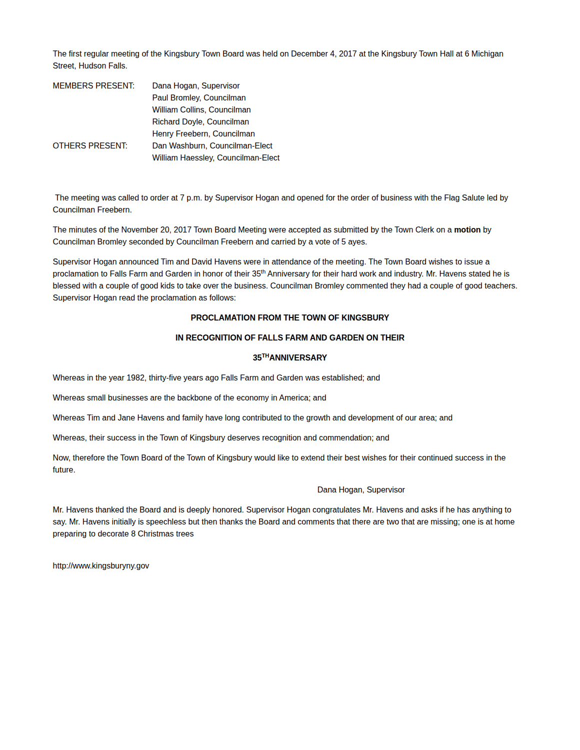The first regular meeting of the Kingsbury Town Board was held on December 4, 2017 at the Kingsbury Town Hall at 6 Michigan Street, Hudson Falls.
| MEMBERS PRESENT: | Dana Hogan, Supervisor |
| | Paul Bromley, Councilman |
| | William Collins, Councilman |
| | Richard Doyle, Councilman |
| | Henry Freebern, Councilman |
| OTHERS PRESENT: | Dan Washburn, Councilman-Elect |
| | William Haessley, Councilman-Elect |
The meeting was called to order at 7 p.m. by Supervisor Hogan and opened for the order of business with the Flag Salute led by Councilman Freebern.
The minutes of the November 20, 2017 Town Board Meeting were accepted as submitted by the Town Clerk on a motion by Councilman Bromley seconded by Councilman Freebern and carried by a vote of 5 ayes.
Supervisor Hogan announced Tim and David Havens were in attendance of the meeting. The Town Board wishes to issue a proclamation to Falls Farm and Garden in honor of their 35th Anniversary for their hard work and industry. Mr. Havens stated he is blessed with a couple of good kids to take over the business. Councilman Bromley commented they had a couple of good teachers. Supervisor Hogan read the proclamation as follows:
PROCLAMATION FROM THE TOWN OF KINGSBURY
IN RECOGNITION OF FALLS FARM AND GARDEN ON THEIR
35THANNIVERSARY
Whereas in the year 1982, thirty-five years ago Falls Farm and Garden was established; and
Whereas small businesses are the backbone of the economy in America; and
Whereas Tim and Jane Havens and family have long contributed to the growth and development of our area; and
Whereas, their success in the Town of Kingsbury deserves recognition and commendation; and
Now, therefore the Town Board of the Town of Kingsbury would like to extend their best wishes for their continued success in the future.
Dana Hogan, Supervisor
Mr. Havens thanked the Board and is deeply honored. Supervisor Hogan congratulates Mr. Havens and asks if he has anything to say. Mr. Havens initially is speechless but then thanks the Board and comments that there are two that are missing; one is at home preparing to decorate 8 Christmas trees
http://www.kingsburyny.gov